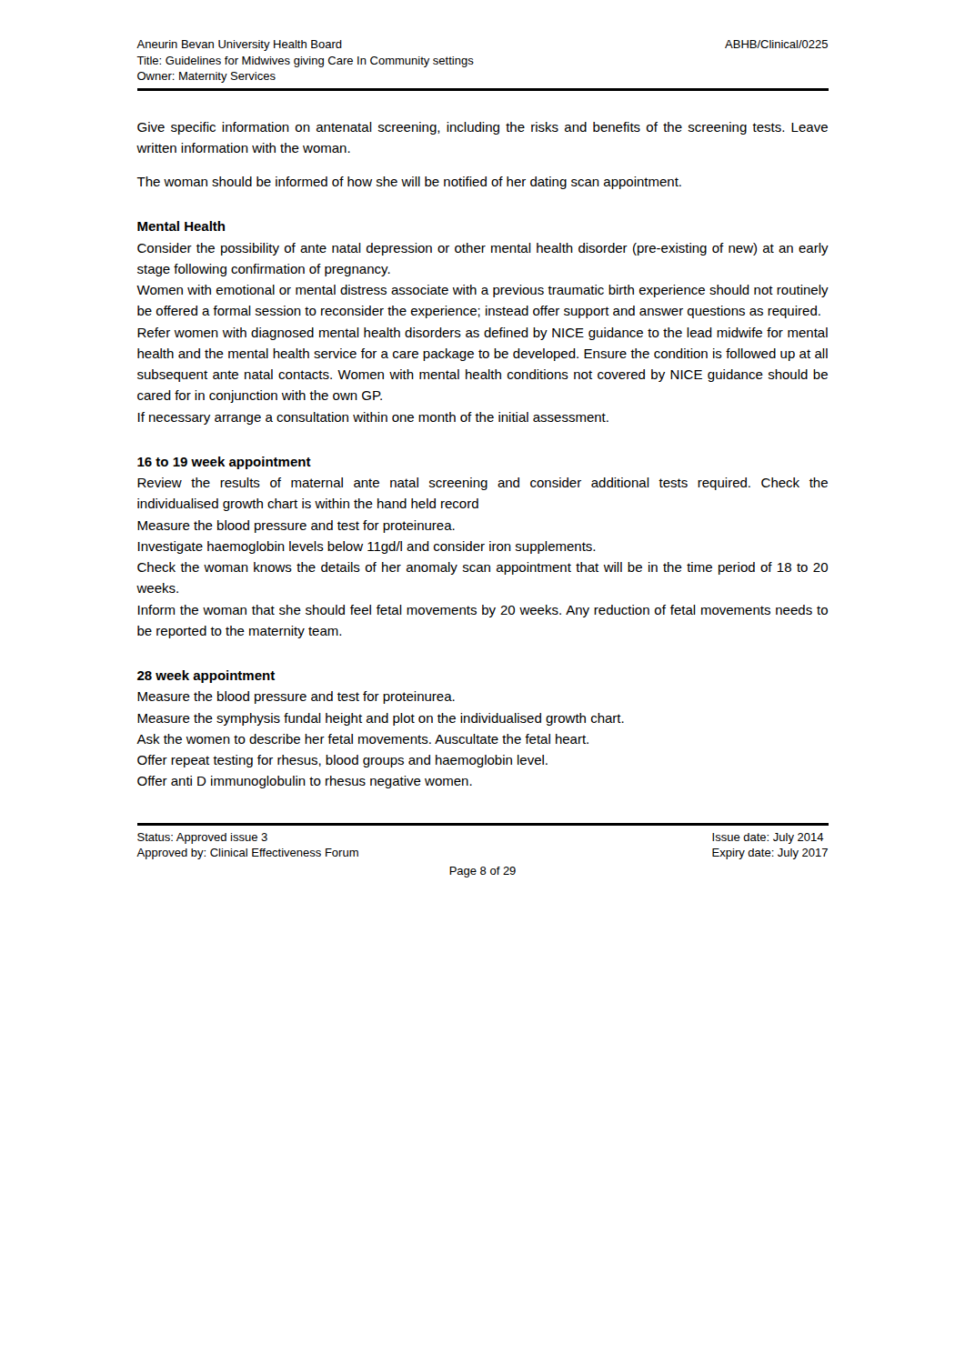Aneurin Bevan University Health Board
Title: Guidelines for Midwives giving Care In Community settings
Owner: Maternity Services
ABHB/Clinical/0225
Give specific information on antenatal screening, including the risks and benefits of the screening tests. Leave written information with the woman.
The woman should be informed of how she will be notified of her dating scan appointment.
Mental Health
Consider the possibility of ante natal depression or other mental health disorder (pre-existing of new) at an early stage following confirmation of pregnancy.
Women with emotional or mental distress associate with a previous traumatic birth experience should not routinely be offered a formal session to reconsider the experience; instead offer support and answer questions as required.
Refer women with diagnosed mental health disorders as defined by NICE guidance to the lead midwife for mental health and the mental health service for a care package to be developed. Ensure the condition is followed up at all subsequent ante natal contacts. Women with mental health conditions not covered by NICE guidance should be cared for in conjunction with the own GP.
If necessary arrange a consultation within one month of the initial assessment.
16 to 19 week appointment
Review the results of maternal ante natal screening and consider additional tests required. Check the individualised growth chart is within the hand held record
Measure the blood pressure and test for proteinurea.
Investigate haemoglobin levels below 11gd/l and consider iron supplements.
Check the woman knows the details of her anomaly scan appointment that will be in the time period of 18 to 20 weeks.
Inform the woman that she should feel fetal movements by 20 weeks. Any reduction of fetal movements needs to be reported to the maternity team.
28 week appointment
Measure the blood pressure and test for proteinurea.
Measure the symphysis fundal height and plot on the individualised growth chart.
Ask the women to describe her fetal movements. Auscultate the fetal heart.
Offer repeat testing for rhesus, blood groups and haemoglobin level.
Offer anti D immunoglobulin to rhesus negative women.
Status: Approved issue 3
Approved by: Clinical Effectiveness Forum
Issue date: July 2014
Expiry date: July 2017
Page 8 of 29